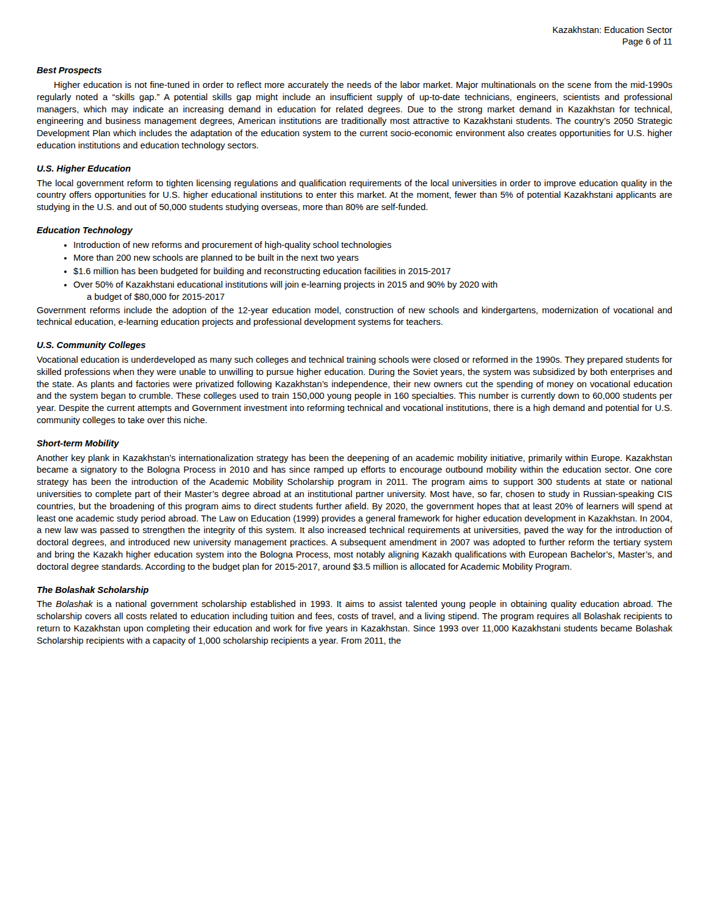Kazakhstan: Education Sector Page 6 of 11
Best Prospects
Higher education is not fine-tuned in order to reflect more accurately the needs of the labor market. Major multinationals on the scene from the mid-1990s regularly noted a “skills gap.” A potential skills gap might include an insufficient supply of up-to-date technicians, engineers, scientists and professional managers, which may indicate an increasing demand in education for related degrees. Due to the strong market demand in Kazakhstan for technical, engineering and business management degrees, American institutions are traditionally most attractive to Kazakhstani students. The country’s 2050 Strategic Development Plan which includes the adaptation of the education system to the current socio-economic environment also creates opportunities for U.S. higher education institutions and education technology sectors.
U.S. Higher Education
The local government reform to tighten licensing regulations and qualification requirements of the local universities in order to improve education quality in the country offers opportunities for U.S. higher educational institutions to enter this market. At the moment, fewer than 5% of potential Kazakhstani applicants are studying in the U.S. and out of 50,000 students studying overseas, more than 80% are self-funded.
Education Technology
Introduction of new reforms and procurement of high-quality school technologies
More than 200 new schools are planned to be built in the next two years
$1.6 million has been budgeted for building and reconstructing education facilities in 2015-2017
Over 50% of Kazakhstani educational institutions will join e-learning projects in 2015 and 90% by 2020 with a budget of $80,000 for 2015-2017
Government reforms include the adoption of the 12-year education model, construction of new schools and kindergartens, modernization of vocational and technical education, e-learning education projects and professional development systems for teachers.
U.S. Community Colleges
Vocational education is underdeveloped as many such colleges and technical training schools were closed or reformed in the 1990s. They prepared students for skilled professions when they were unable to unwilling to pursue higher education. During the Soviet years, the system was subsidized by both enterprises and the state. As plants and factories were privatized following Kazakhstan’s independence, their new owners cut the spending of money on vocational education and the system began to crumble. These colleges used to train 150,000 young people in 160 specialties. This number is currently down to 60,000 students per year. Despite the current attempts and Government investment into reforming technical and vocational institutions, there is a high demand and potential for U.S. community colleges to take over this niche.
Short-term Mobility
Another key plank in Kazakhstan’s internationalization strategy has been the deepening of an academic mobility initiative, primarily within Europe. Kazakhstan became a signatory to the Bologna Process in 2010 and has since ramped up efforts to encourage outbound mobility within the education sector. One core strategy has been the introduction of the Academic Mobility Scholarship program in 2011. The program aims to support 300 students at state or national universities to complete part of their Master’s degree abroad at an institutional partner university. Most have, so far, chosen to study in Russian-speaking CIS countries, but the broadening of this program aims to direct students further afield. By 2020, the government hopes that at least 20% of learners will spend at least one academic study period abroad. The Law on Education (1999) provides a general framework for higher education development in Kazakhstan. In 2004, a new law was passed to strengthen the integrity of this system. It also increased technical requirements at universities, paved the way for the introduction of doctoral degrees, and introduced new university management practices. A subsequent amendment in 2007 was adopted to further reform the tertiary system and bring the Kazakh higher education system into the Bologna Process, most notably aligning Kazakh qualifications with European Bachelor’s, Master’s, and doctoral degree standards. According to the budget plan for 2015-2017, around $3.5 million is allocated for Academic Mobility Program.
The Bolashak Scholarship
The Bolashak is a national government scholarship established in 1993. It aims to assist talented young people in obtaining quality education abroad. The scholarship covers all costs related to education including tuition and fees, costs of travel, and a living stipend. The program requires all Bolashak recipients to return to Kazakhstan upon completing their education and work for five years in Kazakhstan. Since 1993 over 11,000 Kazakhstani students became Bolashak Scholarship recipients with a capacity of 1,000 scholarship recipients a year. From 2011, the